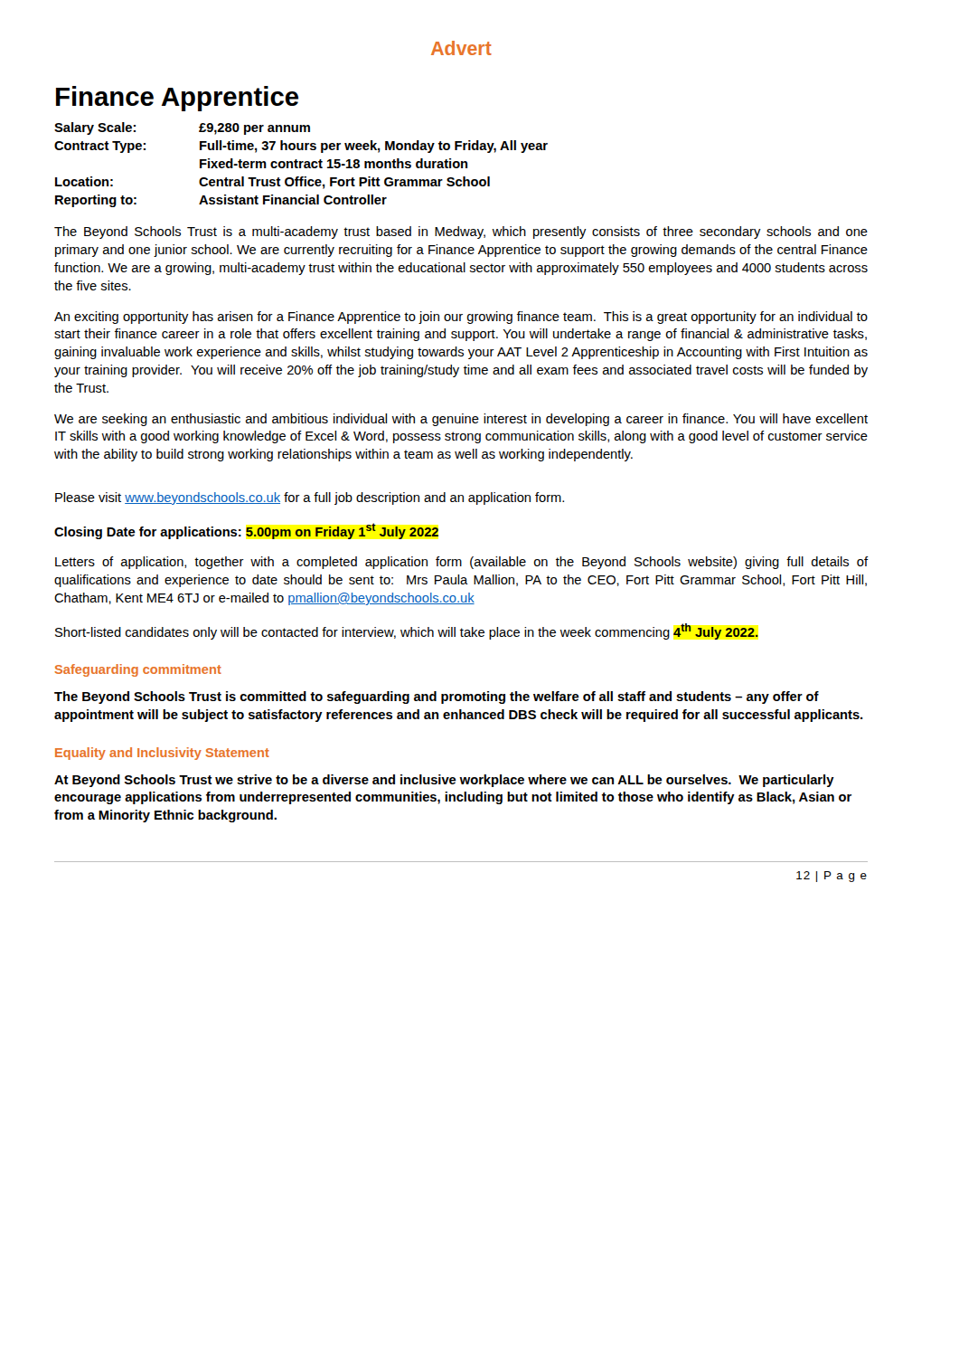Advert
Finance Apprentice
| Salary Scale: | £9,280 per annum |
| Contract Type: | Full-time, 37 hours per week, Monday to Friday, All year Fixed-term contract 15-18 months duration |
| Location: | Central Trust Office, Fort Pitt Grammar School |
| Reporting to: | Assistant Financial Controller |
The Beyond Schools Trust is a multi-academy trust based in Medway, which presently consists of three secondary schools and one primary and one junior school. We are currently recruiting for a Finance Apprentice to support the growing demands of the central Finance function. We are a growing, multi-academy trust within the educational sector with approximately 550 employees and 4000 students across the five sites.
An exciting opportunity has arisen for a Finance Apprentice to join our growing finance team. This is a great opportunity for an individual to start their finance career in a role that offers excellent training and support. You will undertake a range of financial & administrative tasks, gaining invaluable work experience and skills, whilst studying towards your AAT Level 2 Apprenticeship in Accounting with First Intuition as your training provider. You will receive 20% off the job training/study time and all exam fees and associated travel costs will be funded by the Trust.
We are seeking an enthusiastic and ambitious individual with a genuine interest in developing a career in finance. You will have excellent IT skills with a good working knowledge of Excel & Word, possess strong communication skills, along with a good level of customer service with the ability to build strong working relationships within a team as well as working independently.
Please visit www.beyondschools.co.uk for a full job description and an application form.
Closing Date for applications: 5.00pm on Friday 1st July 2022
Letters of application, together with a completed application form (available on the Beyond Schools website) giving full details of qualifications and experience to date should be sent to: Mrs Paula Mallion, PA to the CEO, Fort Pitt Grammar School, Fort Pitt Hill, Chatham, Kent ME4 6TJ or e-mailed to pmallion@beyondschools.co.uk
Short-listed candidates only will be contacted for interview, which will take place in the week commencing 4th July 2022.
Safeguarding commitment
The Beyond Schools Trust is committed to safeguarding and promoting the welfare of all staff and students – any offer of appointment will be subject to satisfactory references and an enhanced DBS check will be required for all successful applicants.
Equality and Inclusivity Statement
At Beyond Schools Trust we strive to be a diverse and inclusive workplace where we can ALL be ourselves. We particularly encourage applications from underrepresented communities, including but not limited to those who identify as Black, Asian or from a Minority Ethnic background.
12 | P a g e